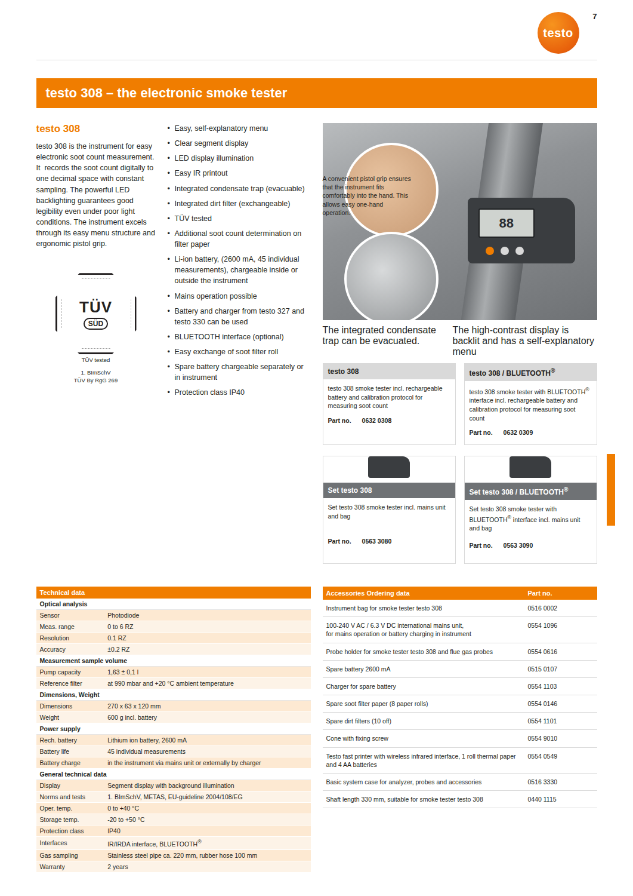7
testo
testo 308 – the electronic smoke tester
testo 308
testo 308 is the instrument for easy electronic soot count measurement. It records the soot count digitally to one decimal space with constant sampling. The powerful LED backlighting guarantees good legibility even under poor light conditions. The instrument excels through its easy menu structure and ergonomic pistol grip.
TÜV
SÜD
TÜV tested
1. BImSchV
TÜV By RgG 269
Easy, self-explanatory menu
Clear segment display
LED display illumination
Easy IR printout
Integrated condensate trap (evacuable)
Integrated dirt filter (exchangeable)
TÜV tested
Additional soot count determination on filter paper
Li-ion battery, (2600 mA, 45 individual measurements), chargeable inside or outside the instrument
Mains operation possible
Battery and charger from testo 327 and testo 330 can be used
BLUETOOTH interface (optional)
Easy exchange of soot filter roll
Spare battery chargeable separately or in instrument
Protection class IP40
88
A convenient pistol grip ensures that the instrument fits comfortably into the hand. This allows easy one-hand operation.
The integrated condensate trap can be evacuated.
The high-contrast display is backlit and has a self-explanatory menu
testo 308
testo 308 smoke tester incl. rechargeable battery and calibration protocol for measuring soot count
Part no.0632 0308
testo 308 / BLUETOOTH®
testo 308 smoke tester with BLUETOOTH® interface incl. rechargeable battery and calibration protocol for measuring soot count
Part no.0632 0309
Set testo 308
Set testo 308 smoke tester incl. mains unit and bag
Part no.0563 3080
Set testo 308 / BLUETOOTH®
Set testo 308 smoke tester with BLUETOOTH® interface incl. mains unit and bag
Part no.0563 3090
| Technical data |
| --- |
| Optical analysis |
| Sensor | Photodiode |
| Meas. range | 0 to 6 RZ |
| Resolution | 0.1 RZ |
| Accuracy | ±0.2 RZ |
| Measurement sample volume |
| Pump capacity | 1,63 ± 0,1 l |
| Reference filter | at 990 mbar and +20 °C ambient temperature |
| Dimensions, Weight |
| Dimensions | 270 x 63 x 120 mm |
| Weight | 600 g incl. battery |
| Power supply |
| Rech. battery | Lithium ion battery, 2600 mA |
| Battery life | 45 individual measurements |
| Battery charge | in the instrument via mains unit or externally by charger |
| General technical data |
| Display | Segment display with background illumination |
| Norms and tests | 1. BImSchV, METAS, EU-guideline 2004/108/EG |
| Oper. temp. | 0 to +40 °C |
| Storage temp. | -20 to +50 °C |
| Protection class | IP40 |
| Interfaces | IR/IRDA interface, BLUETOOTH ® |
| Gas sampling | Stainless steel pipe ca. 220 mm, rubber hose 100 mm |
| Warranty | 2 years |
| Accessories Ordering data | Part no. |
| --- | --- |
| Instrument bag for smoke tester testo 308 | 0516 0002 |
| 100-240 V AC / 6.3 V DC international mains unit, for mains operation or battery charging in instrument | 0554 1096 |
| Probe holder for smoke tester testo 308 and flue gas probes | 0554 0616 |
| Spare battery 2600 mA | 0515 0107 |
| Charger for spare battery | 0554 1103 |
| Spare soot filter paper (8 paper rolls) | 0554 0146 |
| Spare dirt filters (10 off) | 0554 1101 |
| Cone with fixing screw | 0554 9010 |
| Testo fast printer with wireless infrared interface, 1 roll thermal paper and 4 AA batteries | 0554 0549 |
| Basic system case for analyzer, probes and accessories | 0516 3330 |
| Shaft length 330 mm, suitable for smoke tester testo 308 | 0440 1115 |